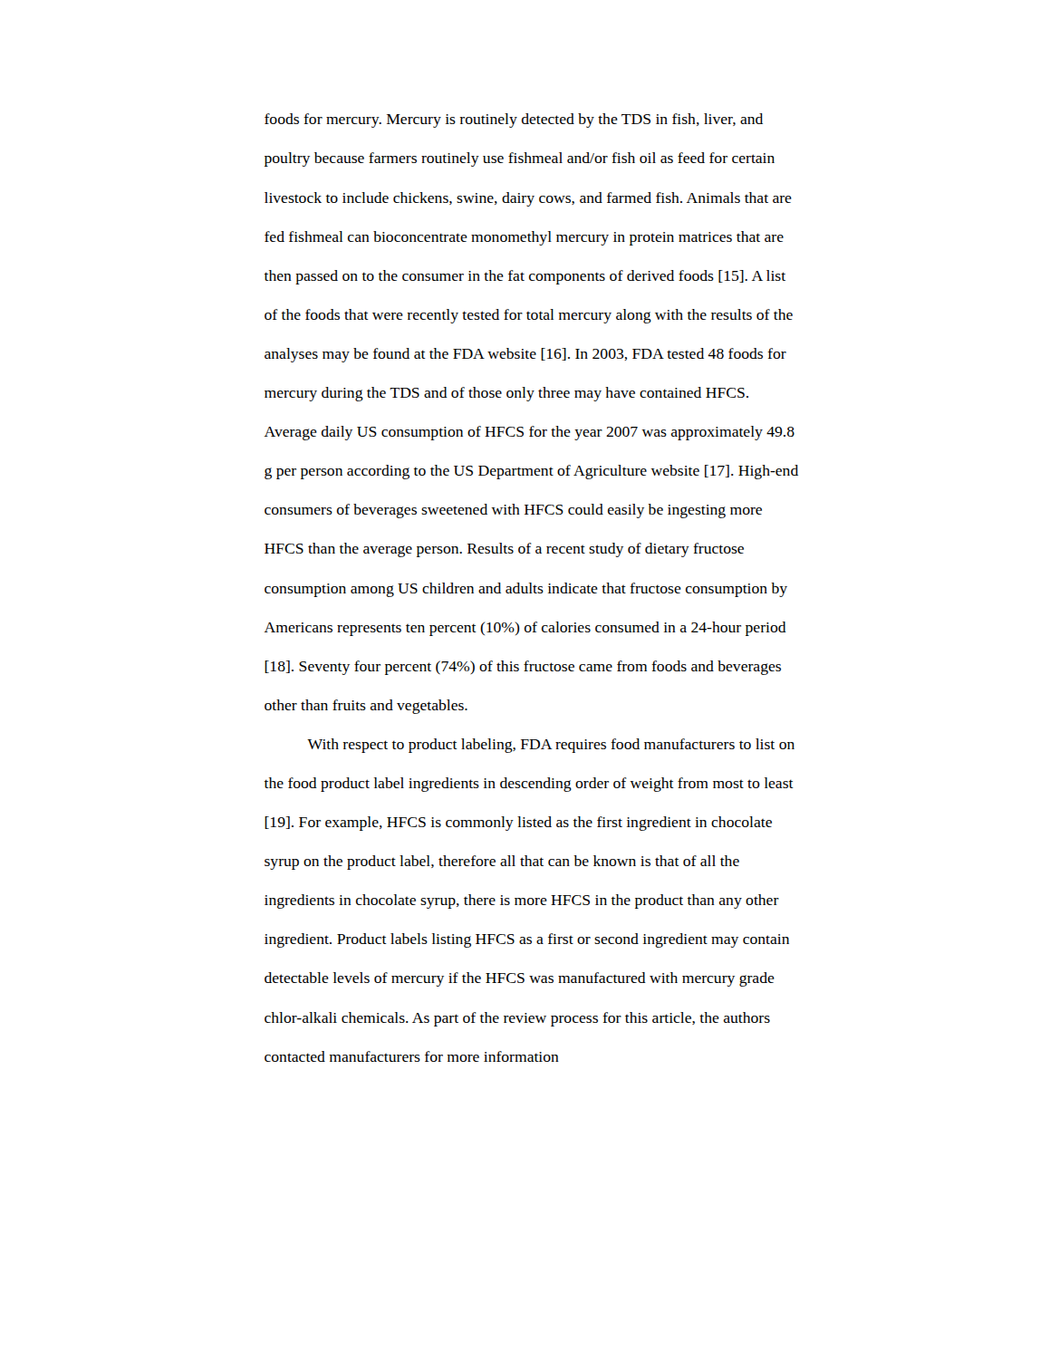foods for mercury. Mercury is routinely detected by the TDS in fish, liver, and poultry because farmers routinely use fishmeal and/or fish oil as feed for certain livestock to include chickens, swine, dairy cows, and farmed fish. Animals that are fed fishmeal can bioconcentrate monomethyl mercury in protein matrices that are then passed on to the consumer in the fat components of derived foods [15]. A list of the foods that were recently tested for total mercury along with the results of the analyses may be found at the FDA website [16]. In 2003, FDA tested 48 foods for mercury during the TDS and of those only three may have contained HFCS. Average daily US consumption of HFCS for the year 2007 was approximately 49.8 g per person according to the US Department of Agriculture website [17]. High-end consumers of beverages sweetened with HFCS could easily be ingesting more HFCS than the average person. Results of a recent study of dietary fructose consumption among US children and adults indicate that fructose consumption by Americans represents ten percent (10%) of calories consumed in a 24-hour period [18]. Seventy four percent (74%) of this fructose came from foods and beverages other than fruits and vegetables.
With respect to product labeling, FDA requires food manufacturers to list on the food product label ingredients in descending order of weight from most to least [19]. For example, HFCS is commonly listed as the first ingredient in chocolate syrup on the product label, therefore all that can be known is that of all the ingredients in chocolate syrup, there is more HFCS in the product than any other ingredient. Product labels listing HFCS as a first or second ingredient may contain detectable levels of mercury if the HFCS was manufactured with mercury grade chlor-alkali chemicals. As part of the review process for this article, the authors contacted manufacturers for more information